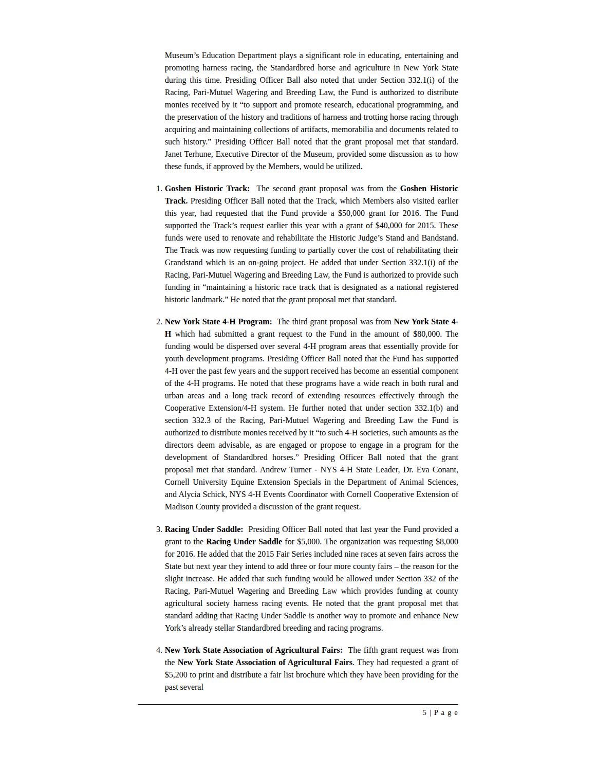Museum’s Education Department plays a significant role in educating, entertaining and promoting harness racing, the Standardbred horse and agriculture in New York State during this time. Presiding Officer Ball also noted that under Section 332.1(i) of the Racing, Pari-Mutuel Wagering and Breeding Law, the Fund is authorized to distribute monies received by it “to support and promote research, educational programming, and the preservation of the history and traditions of harness and trotting horse racing through acquiring and maintaining collections of artifacts, memorabilia and documents related to such history.” Presiding Officer Ball noted that the grant proposal met that standard. Janet Terhune, Executive Director of the Museum, provided some discussion as to how these funds, if approved by the Members, would be utilized.
Goshen Historic Track: The second grant proposal was from the Goshen Historic Track. Presiding Officer Ball noted that the Track, which Members also visited earlier this year, had requested that the Fund provide a $50,000 grant for 2016. The Fund supported the Track’s request earlier this year with a grant of $40,000 for 2015. These funds were used to renovate and rehabilitate the Historic Judge’s Stand and Bandstand. The Track was now requesting funding to partially cover the cost of rehabilitating their Grandstand which is an on-going project. He added that under Section 332.1(i) of the Racing, Pari-Mutuel Wagering and Breeding Law, the Fund is authorized to provide such funding in “maintaining a historic race track that is designated as a national registered historic landmark.” He noted that the grant proposal met that standard.
New York State 4-H Program: The third grant proposal was from New York State 4-H which had submitted a grant request to the Fund in the amount of $80,000. The funding would be dispersed over several 4-H program areas that essentially provide for youth development programs. Presiding Officer Ball noted that the Fund has supported 4-H over the past few years and the support received has become an essential component of the 4-H programs. He noted that these programs have a wide reach in both rural and urban areas and a long track record of extending resources effectively through the Cooperative Extension/4-H system. He further noted that under section 332.1(b) and section 332.3 of the Racing, Pari-Mutuel Wagering and Breeding Law the Fund is authorized to distribute monies received by it “to such 4-H societies, such amounts as the directors deem advisable, as are engaged or propose to engage in a program for the development of Standardbred horses.” Presiding Officer Ball noted that the grant proposal met that standard. Andrew Turner - NYS 4-H State Leader, Dr. Eva Conant, Cornell University Equine Extension Specials in the Department of Animal Sciences, and Alycia Schick, NYS 4-H Events Coordinator with Cornell Cooperative Extension of Madison County provided a discussion of the grant request.
Racing Under Saddle: Presiding Officer Ball noted that last year the Fund provided a grant to the Racing Under Saddle for $5,000. The organization was requesting $8,000 for 2016. He added that the 2015 Fair Series included nine races at seven fairs across the State but next year they intend to add three or four more county fairs – the reason for the slight increase. He added that such funding would be allowed under Section 332 of the Racing, Pari-Mutuel Wagering and Breeding Law which provides funding at county agricultural society harness racing events. He noted that the grant proposal met that standard adding that Racing Under Saddle is another way to promote and enhance New York’s already stellar Standardbred breeding and racing programs.
New York State Association of Agricultural Fairs: The fifth grant request was from the New York State Association of Agricultural Fairs. They had requested a grant of $5,200 to print and distribute a fair list brochure which they have been providing for the past several
5 | P a g e